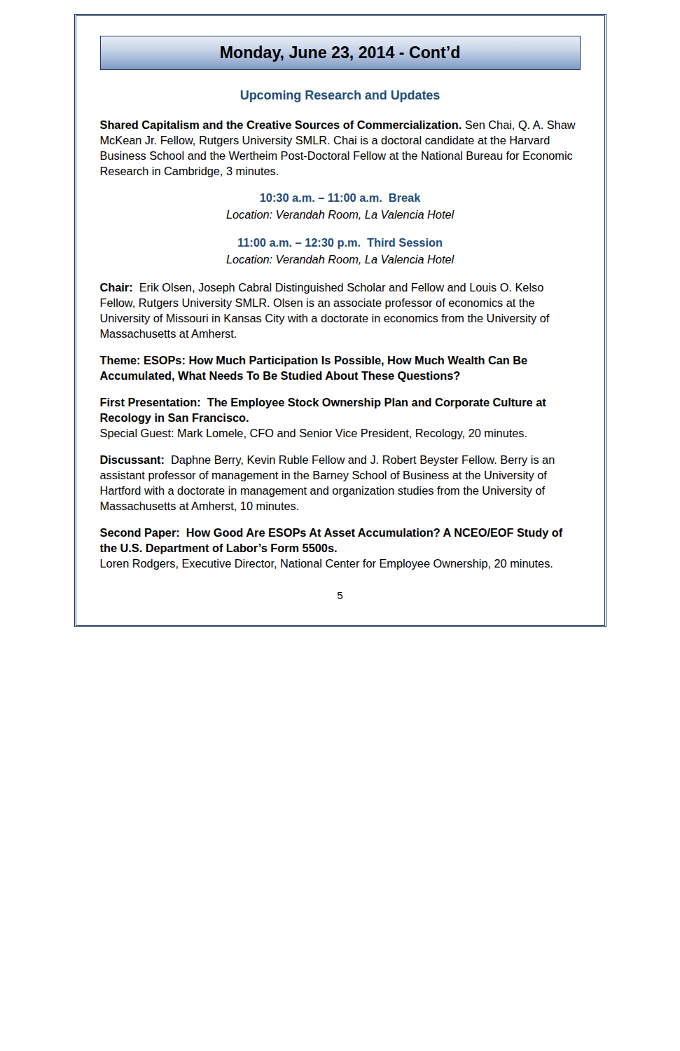Monday, June 23, 2014 - Cont’d
Upcoming Research and Updates
Shared Capitalism and the Creative Sources of Commercialization. Sen Chai, Q. A. Shaw McKean Jr. Fellow, Rutgers University SMLR. Chai is a doctoral candidate at the Harvard Business School and the Wertheim Post-Doctoral Fellow at the National Bureau for Economic Research in Cambridge, 3 minutes.
10:30 a.m. – 11:00 a.m. Break
Location: Verandah Room, La Valencia Hotel
11:00 a.m. – 12:30 p.m. Third Session
Location: Verandah Room, La Valencia Hotel
Chair: Erik Olsen, Joseph Cabral Distinguished Scholar and Fellow and Louis O. Kelso Fellow, Rutgers University SMLR. Olsen is an associate professor of economics at the University of Missouri in Kansas City with a doctorate in economics from the University of Massachusetts at Amherst.
Theme: ESOPs: How Much Participation Is Possible, How Much Wealth Can Be Accumulated, What Needs To Be Studied About These Questions?
First Presentation: The Employee Stock Ownership Plan and Corporate Culture at Recology in San Francisco.
Special Guest: Mark Lomele, CFO and Senior Vice President, Recology, 20 minutes.
Discussant: Daphne Berry, Kevin Ruble Fellow and J. Robert Beyster Fellow. Berry is an assistant professor of management in the Barney School of Business at the University of Hartford with a doctorate in management and organization studies from the University of Massachusetts at Amherst, 10 minutes.
Second Paper: How Good Are ESOPs At Asset Accumulation? A NCEO/EOF Study of the U.S. Department of Labor’s Form 5500s.
Loren Rodgers, Executive Director, National Center for Employee Ownership, 20 minutes.
5